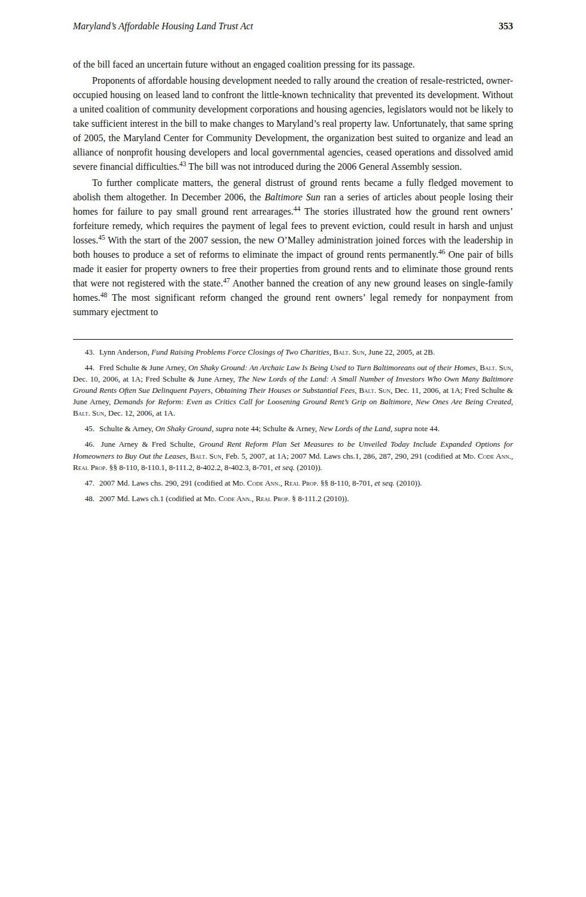Maryland’s Affordable Housing Land Trust Act 353
of the bill faced an uncertain future without an engaged coalition pressing for its passage.
Proponents of affordable housing development needed to rally around the creation of resale-restricted, owner-occupied housing on leased land to confront the little-known technicality that prevented its development. Without a united coalition of community development corporations and housing agencies, legislators would not be likely to take sufficient interest in the bill to make changes to Maryland’s real property law. Unfortunately, that same spring of 2005, the Maryland Center for Community Development, the organization best suited to organize and lead an alliance of nonprofit housing developers and local governmental agencies, ceased operations and dissolved amid severe financial difficulties.43 The bill was not introduced during the 2006 General Assembly session.
To further complicate matters, the general distrust of ground rents became a fully fledged movement to abolish them altogether. In December 2006, the Baltimore Sun ran a series of articles about people losing their homes for failure to pay small ground rent arrearages.44 The stories illustrated how the ground rent owners’ forfeiture remedy, which requires the payment of legal fees to prevent eviction, could result in harsh and unjust losses.45 With the start of the 2007 session, the new O’Malley administration joined forces with the leadership in both houses to produce a set of reforms to eliminate the impact of ground rents permanently.46 One pair of bills made it easier for property owners to free their properties from ground rents and to eliminate those ground rents that were not registered with the state.47 Another banned the creation of any new ground leases on single-family homes.48 The most significant reform changed the ground rent owners’ legal remedy for nonpayment from summary ejectment to
43. Lynn Anderson, Fund Raising Problems Force Closings of Two Charities, Balt. Sun, June 22, 2005, at 2B.
44. Fred Schulte & June Arney, On Shaky Ground: An Archaic Law Is Being Used to Turn Baltimoreans out of their Homes, Balt. Sun, Dec. 10, 2006, at 1A; Fred Schulte & June Arney, The New Lords of the Land: A Small Number of Investors Who Own Many Baltimore Ground Rents Often Sue Delinquent Payers, Obtaining Their Houses or Substantial Fees, Balt. Sun, Dec. 11, 2006, at 1A; Fred Schulte & June Arney, Demands for Reform: Even as Critics Call for Loosening Ground Rent’s Grip on Baltimore, New Ones Are Being Created, Balt. Sun, Dec. 12, 2006, at 1A.
45. Schulte & Arney, On Shaky Ground, supra note 44; Schulte & Arney, New Lords of the Land, supra note 44.
46. June Arney & Fred Schulte, Ground Rent Reform Plan Set Measures to be Unveiled Today Include Expanded Options for Homeowners to Buy Out the Leases, Balt. Sun, Feb. 5, 2007, at 1A; 2007 Md. Laws chs.1, 286, 287, 290, 291 (codified at Md. Code Ann., Real Prop. §§ 8-110, 8-110.1, 8-111.2, 8-402.2, 8-402.3, 8-701, et seq. (2010)).
47. 2007 Md. Laws chs. 290, 291 (codified at Md. Code Ann., Real Prop. §§ 8-110, 8-701, et seq. (2010)).
48. 2007 Md. Laws ch.1 (codified at Md. Code Ann., Real Prop. § 8-111.2 (2010)).